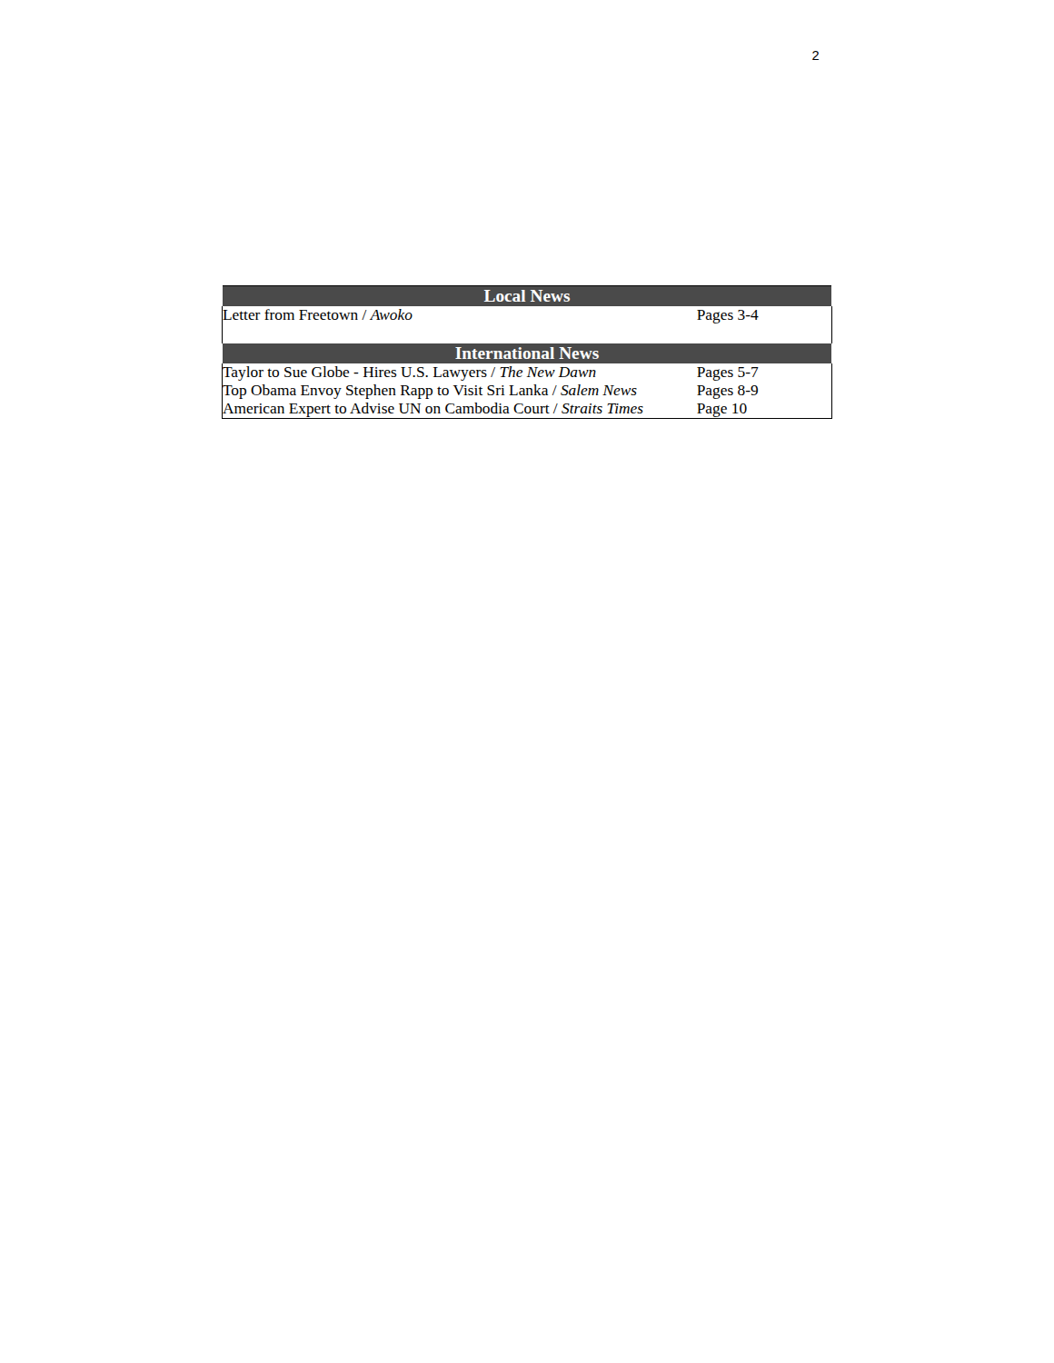2
| Local News |
| Letter from Freetown / Awoko | Pages 3-4 |
| International News |
| Taylor to Sue Globe - Hires U.S. Lawyers / The New Dawn | Pages 5-7 |
| Top Obama Envoy Stephen Rapp to Visit Sri Lanka / Salem News | Pages 8-9 |
| American Expert to Advise UN on Cambodia Court / Straits Times | Page 10 |